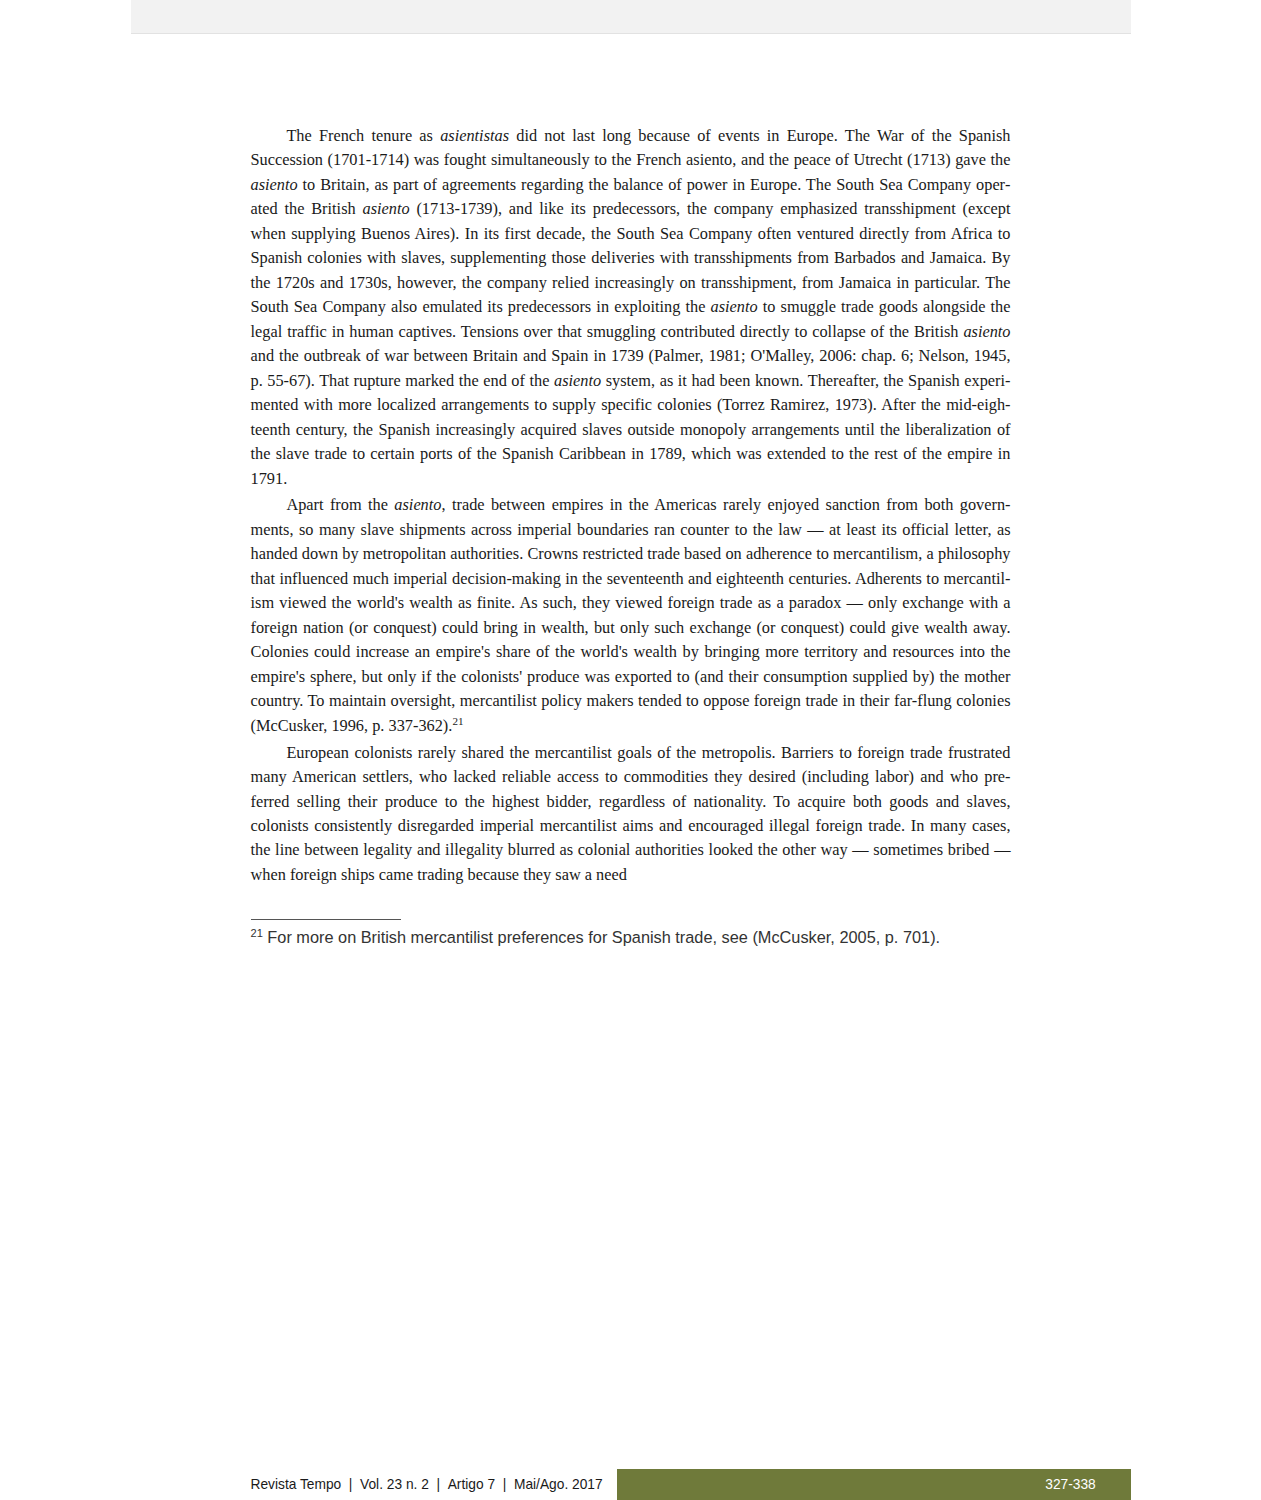The French tenure as asientistas did not last long because of events in Europe. The War of the Spanish Succession (1701-1714) was fought simultaneously to the French asiento, and the peace of Utrecht (1713) gave the asiento to Britain, as part of agreements regarding the balance of power in Europe. The South Sea Company operated the British asiento (1713-1739), and like its predecessors, the company emphasized transshipment (except when supplying Buenos Aires). In its first decade, the South Sea Company often ventured directly from Africa to Spanish colonies with slaves, supplementing those deliveries with transshipments from Barbados and Jamaica. By the 1720s and 1730s, however, the company relied increasingly on transshipment, from Jamaica in particular. The South Sea Company also emulated its predecessors in exploiting the asiento to smuggle trade goods alongside the legal traffic in human captives. Tensions over that smuggling contributed directly to collapse of the British asiento and the outbreak of war between Britain and Spain in 1739 (Palmer, 1981; O'Malley, 2006: chap. 6; Nelson, 1945, p. 55-67). That rupture marked the end of the asiento system, as it had been known. Thereafter, the Spanish experimented with more localized arrangements to supply specific colonies (Torrez Ramirez, 1973). After the mid-eighteenth century, the Spanish increasingly acquired slaves outside monopoly arrangements until the liberalization of the slave trade to certain ports of the Spanish Caribbean in 1789, which was extended to the rest of the empire in 1791.
Apart from the asiento, trade between empires in the Americas rarely enjoyed sanction from both governments, so many slave shipments across imperial boundaries ran counter to the law — at least its official letter, as handed down by metropolitan authorities. Crowns restricted trade based on adherence to mercantilism, a philosophy that influenced much imperial decision-making in the seventeenth and eighteenth centuries. Adherents to mercantilism viewed the world's wealth as finite. As such, they viewed foreign trade as a paradox — only exchange with a foreign nation (or conquest) could bring in wealth, but only such exchange (or conquest) could give wealth away. Colonies could increase an empire's share of the world's wealth by bringing more territory and resources into the empire's sphere, but only if the colonists' produce was exported to (and their consumption supplied by) the mother country. To maintain oversight, mercantilist policy makers tended to oppose foreign trade in their far-flung colonies (McCusker, 1996, p. 337-362).21
European colonists rarely shared the mercantilist goals of the metropolis. Barriers to foreign trade frustrated many American settlers, who lacked reliable access to commodities they desired (including labor) and who preferred selling their produce to the highest bidder, regardless of nationality. To acquire both goods and slaves, colonists consistently disregarded imperial mercantilist aims and encouraged illegal foreign trade. In many cases, the line between legality and illegality blurred as colonial authorities looked the other way — sometimes bribed — when foreign ships came trading because they saw a need
21 For more on British mercantilist preferences for Spanish trade, see (McCusker, 2005, p. 701).
Revista Tempo | Vol. 23 n. 2 | Artigo 7 | Mai/Ago. 2017
327-338